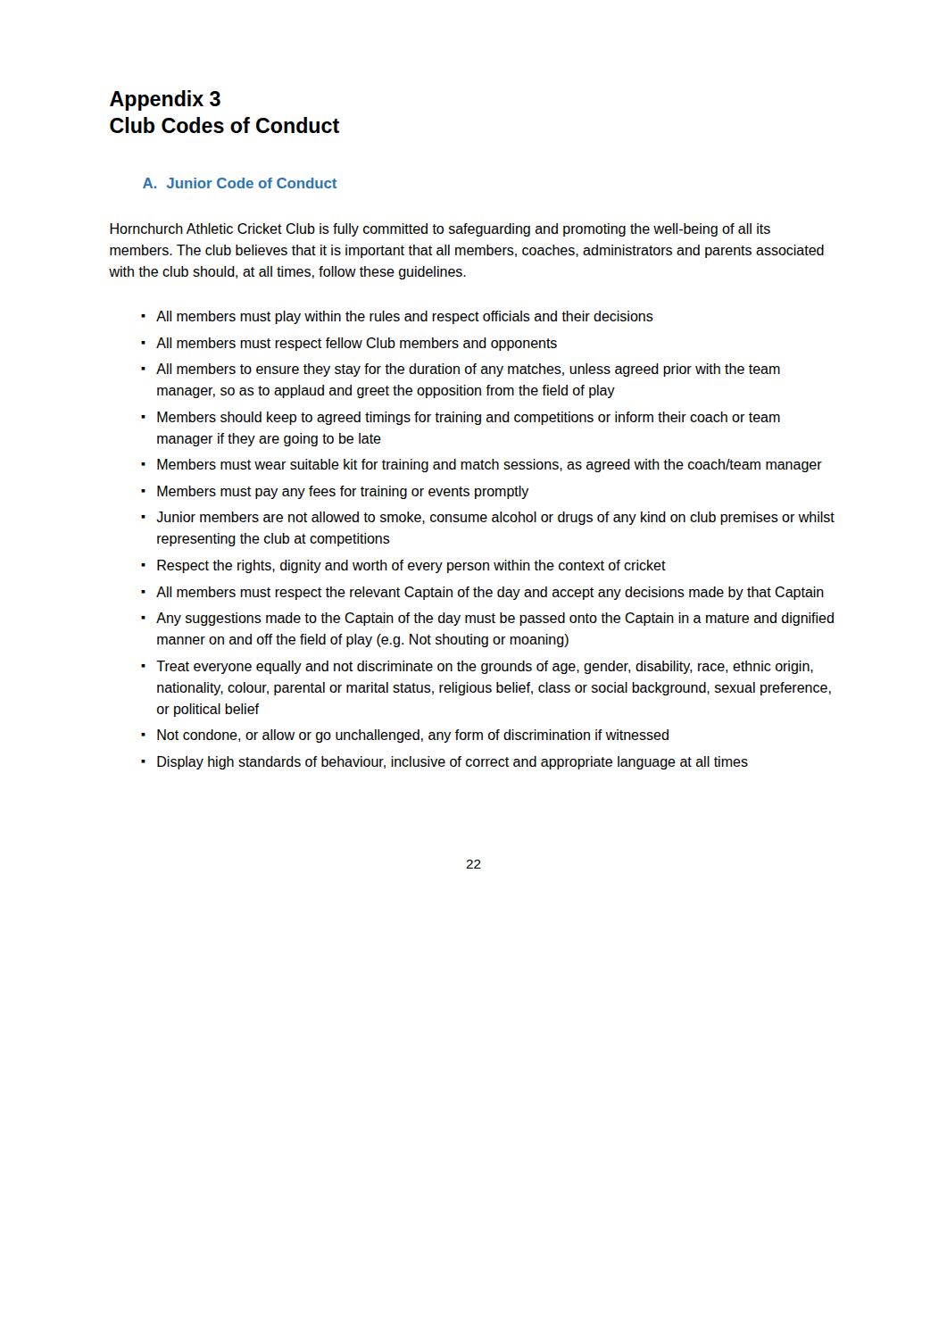Appendix 3Club Codes of Conduct
A. Junior Code of Conduct
Hornchurch Athletic Cricket Club is fully committed to safeguarding and promoting the well-being of all its members. The club believes that it is important that all members, coaches, administrators and parents associated with the club should, at all times, follow these guidelines.
All members must play within the rules and respect officials and their decisions
All members must respect fellow Club members and opponents
All members to ensure they stay for the duration of any matches, unless agreed prior with the team manager, so as to applaud and greet the opposition from the field of play
Members should keep to agreed timings for training and competitions or inform their coach or team manager if they are going to be late
Members must wear suitable kit for training and match sessions, as agreed with the coach/team manager
Members must pay any fees for training or events promptly
Junior members are not allowed to smoke, consume alcohol or drugs of any kind on club premises or whilst representing the club at competitions
Respect the rights, dignity and worth of every person within the context of cricket
All members must respect the relevant Captain of the day and accept any decisions made by that Captain
Any suggestions made to the Captain of the day must be passed onto the Captain in a mature and dignified manner on and off the field of play (e.g. Not shouting or moaning)
Treat everyone equally and not discriminate on the grounds of age, gender, disability, race, ethnic origin, nationality, colour, parental or marital status, religious belief, class or social background, sexual preference, or political belief
Not condone, or allow or go unchallenged, any form of discrimination if witnessed
Display high standards of behaviour, inclusive of correct and appropriate language at all times
22